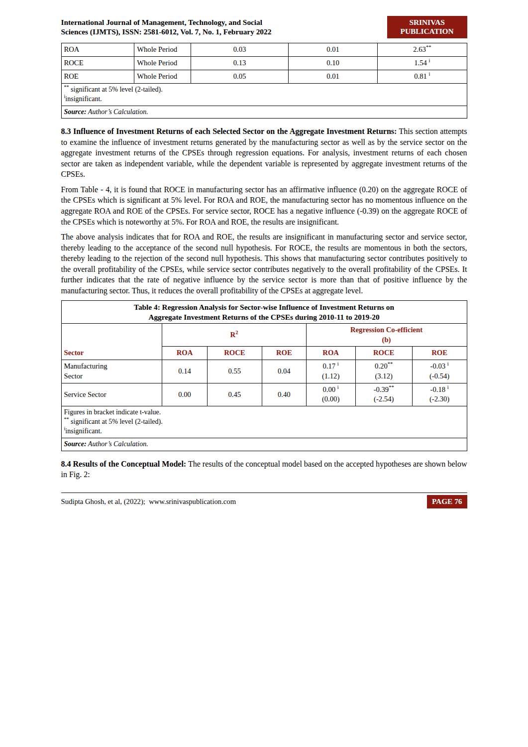International Journal of Management, Technology, and Social
Sciences (IJMTS), ISSN: 2581-6012, Vol. 7, No. 1, February 2022
SRINIVAS
PUBLICATION
| ROA | Whole Period | 0.03 | 0.01 | 2.63 ** |
| ROCE | Whole Period | 0.13 | 0.10 | 1.54 i |
| ROE | Whole Period | 0.05 | 0.01 | 0.81 i |
| ** significant at 5% level (2-tailed). i insignificant. |
| Source: Author’s Calculation. |
8.3 Influence of Investment Returns of each Selected Sector on the Aggregate Investment Returns: This section attempts to examine the influence of investment returns generated by the manufacturing sector as well as by the service sector on the aggregate investment returns of the CPSEs through regression equations. For analysis, investment returns of each chosen sector are taken as independent variable, while the dependent variable is represented by aggregate investment returns of the CPSEs.
From Table - 4, it is found that ROCE in manufacturing sector has an affirmative influence (0.20) on the aggregate ROCE of the CPSEs which is significant at 5% level. For ROA and ROE, the manufacturing sector has no momentous influence on the aggregate ROA and ROE of the CPSEs. For service sector, ROCE has a negative influence (-0.39) on the aggregate ROCE of the CPSEs which is noteworthy at 5%. For ROA and ROE, the results are insignificant.
The above analysis indicates that for ROA and ROE, the results are insignificant in manufacturing sector and service sector, thereby leading to the acceptance of the second null hypothesis. For ROCE, the results are momentous in both the sectors, thereby leading to the rejection of the second null hypothesis. This shows that manufacturing sector contributes positively to the overall profitability of the CPSEs, while service sector contributes negatively to the overall profitability of the CPSEs. It further indicates that the rate of negative influence by the service sector is more than that of positive influence by the manufacturing sector. Thus, it reduces the overall profitability of the CPSEs at aggregate level.
| Table 4: Regression Analysis for Sector-wise Influence of Investment Returns on Aggregate Investment Returns of the CPSEs during 2010-11 to 2019-20 |
| Sector | R 2 | Regression Co-efficient (b) |
| ROA | ROCE | ROE | ROA | ROCE | ROE |
| Manufacturing Sector | 0.14 | 0.55 | 0.04 | 0.17 i (1.12) | 0.20 ** (3.12) | -0.03 i (-0.54) |
| Service Sector | 0.00 | 0.45 | 0.40 | 0.00 i (0.00) | -0.39 ** (-2.54) | -0.18 i (-2.30) |
| Figures in bracket indicate t-value. ** significant at 5% level (2-tailed). i insignificant. |
| Source: Author’s Calculation. |
8.4 Results of the Conceptual Model: The results of the conceptual model based on the accepted hypotheses are shown below in Fig. 2:
Sudipta Ghosh, et al, (2022); www.srinivaspublication.com
PAGE 76